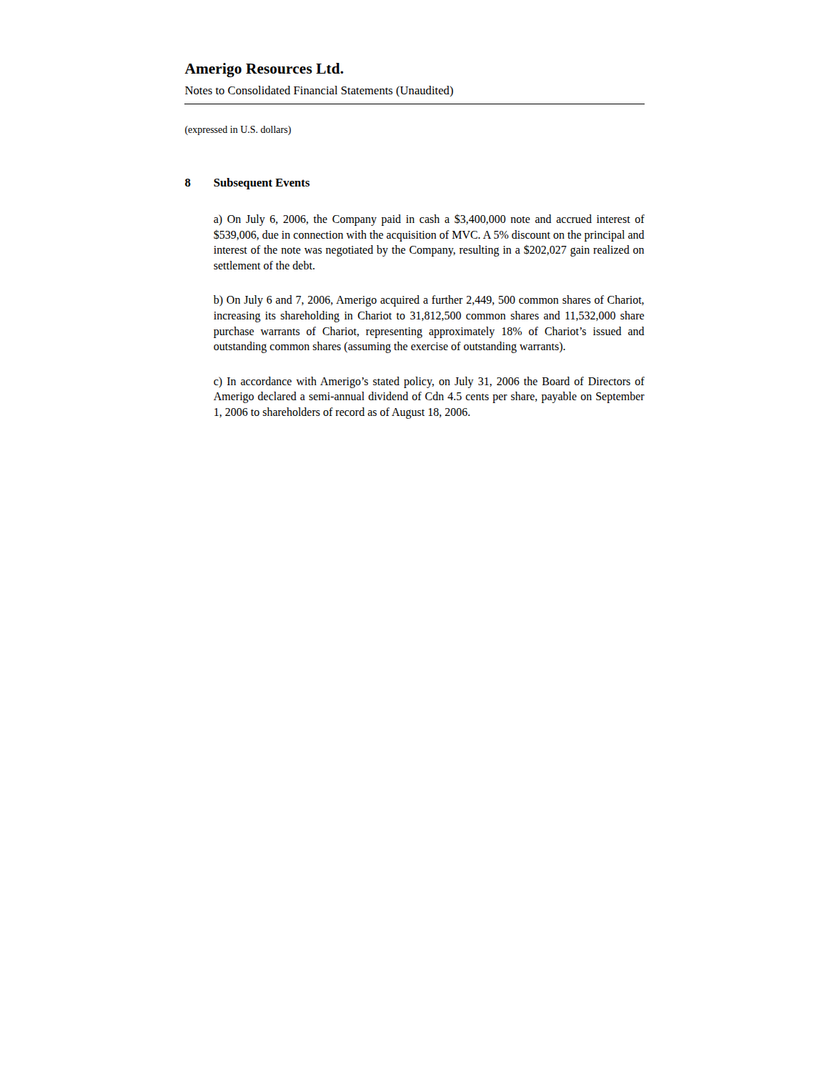Amerigo Resources Ltd.
Notes to Consolidated Financial Statements (Unaudited)
(expressed in U.S. dollars)
8 Subsequent Events
a) On July 6, 2006, the Company paid in cash a $3,400,000 note and accrued interest of $539,006, due in connection with the acquisition of MVC. A 5% discount on the principal and interest of the note was negotiated by the Company, resulting in a $202,027 gain realized on settlement of the debt.
b) On July 6 and 7, 2006, Amerigo acquired a further 2,449, 500 common shares of Chariot, increasing its shareholding in Chariot to 31,812,500 common shares and 11,532,000 share purchase warrants of Chariot, representing approximately 18% of Chariot’s issued and outstanding common shares (assuming the exercise of outstanding warrants).
c) In accordance with Amerigo’s stated policy, on July 31, 2006 the Board of Directors of Amerigo declared a semi-annual dividend of Cdn 4.5 cents per share, payable on September 1, 2006 to shareholders of record as of August 18, 2006.